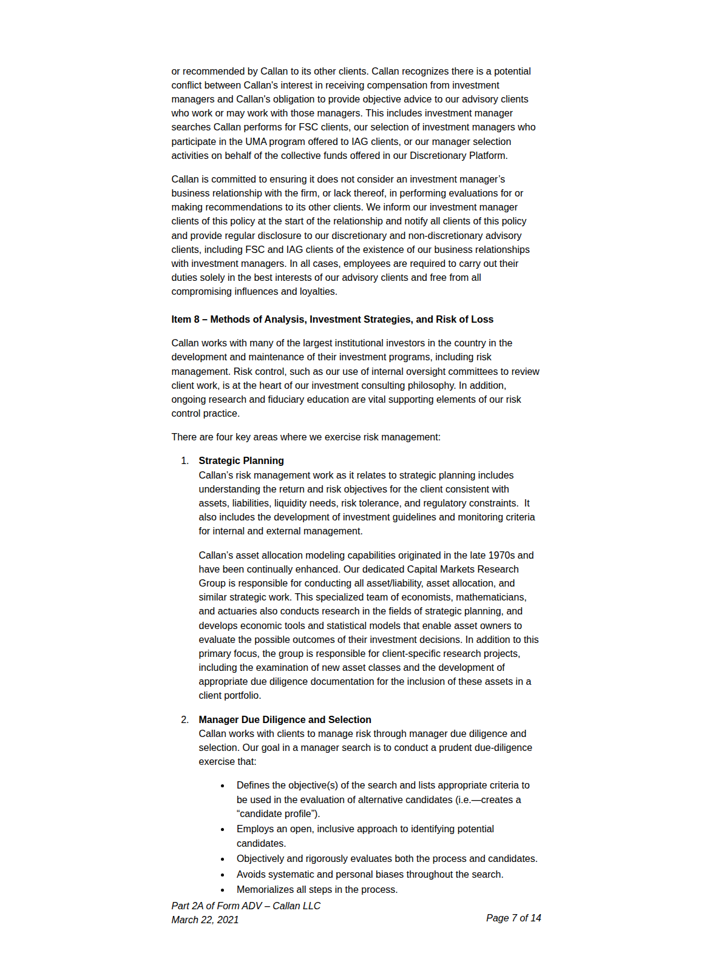or recommended by Callan to its other clients. Callan recognizes there is a potential conflict between Callan's interest in receiving compensation from investment managers and Callan's obligation to provide objective advice to our advisory clients who work or may work with those managers. This includes investment manager searches Callan performs for FSC clients, our selection of investment managers who participate in the UMA program offered to IAG clients, or our manager selection activities on behalf of the collective funds offered in our Discretionary Platform.
Callan is committed to ensuring it does not consider an investment manager’s business relationship with the firm, or lack thereof, in performing evaluations for or making recommendations to its other clients. We inform our investment manager clients of this policy at the start of the relationship and notify all clients of this policy and provide regular disclosure to our discretionary and non-discretionary advisory clients, including FSC and IAG clients of the existence of our business relationships with investment managers. In all cases, employees are required to carry out their duties solely in the best interests of our advisory clients and free from all compromising influences and loyalties.
Item 8 – Methods of Analysis, Investment Strategies, and Risk of Loss
Callan works with many of the largest institutional investors in the country in the development and maintenance of their investment programs, including risk management. Risk control, such as our use of internal oversight committees to review client work, is at the heart of our investment consulting philosophy. In addition, ongoing research and fiduciary education are vital supporting elements of our risk control practice.
There are four key areas where we exercise risk management:
Strategic Planning
Callan’s risk management work as it relates to strategic planning includes understanding the return and risk objectives for the client consistent with assets, liabilities, liquidity needs, risk tolerance, and regulatory constraints. It also includes the development of investment guidelines and monitoring criteria for internal and external management.
Callan’s asset allocation modeling capabilities originated in the late 1970s and have been continually enhanced. Our dedicated Capital Markets Research Group is responsible for conducting all asset/liability, asset allocation, and similar strategic work. This specialized team of economists, mathematicians, and actuaries also conducts research in the fields of strategic planning, and develops economic tools and statistical models that enable asset owners to evaluate the possible outcomes of their investment decisions. In addition to this primary focus, the group is responsible for client-specific research projects, including the examination of new asset classes and the development of appropriate due diligence documentation for the inclusion of these assets in a client portfolio.
Manager Due Diligence and Selection
Callan works with clients to manage risk through manager due diligence and selection. Our goal in a manager search is to conduct a prudent due-diligence exercise that:
Defines the objective(s) of the search and lists appropriate criteria to be used in the evaluation of alternative candidates (i.e.—creates a “candidate profile”).
Employs an open, inclusive approach to identifying potential candidates.
Objectively and rigorously evaluates both the process and candidates.
Avoids systematic and personal biases throughout the search.
Memorializes all steps in the process.
Part 2A of Form ADV – Callan LLC
March 22, 2021
Page 7 of 14